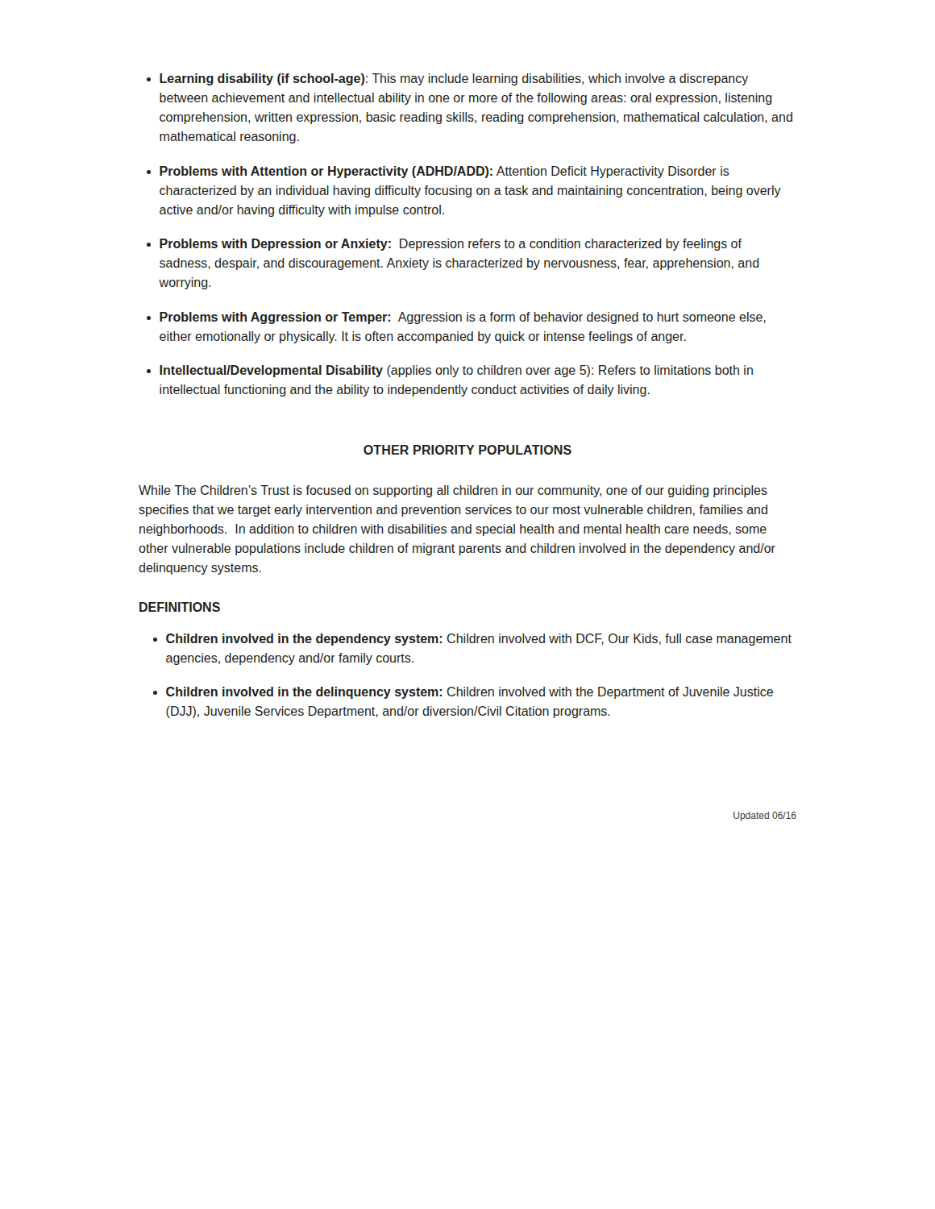Learning disability (if school-age): This may include learning disabilities, which involve a discrepancy between achievement and intellectual ability in one or more of the following areas: oral expression, listening comprehension, written expression, basic reading skills, reading comprehension, mathematical calculation, and mathematical reasoning.
Problems with Attention or Hyperactivity (ADHD/ADD): Attention Deficit Hyperactivity Disorder is characterized by an individual having difficulty focusing on a task and maintaining concentration, being overly active and/or having difficulty with impulse control.
Problems with Depression or Anxiety: Depression refers to a condition characterized by feelings of sadness, despair, and discouragement. Anxiety is characterized by nervousness, fear, apprehension, and worrying.
Problems with Aggression or Temper: Aggression is a form of behavior designed to hurt someone else, either emotionally or physically. It is often accompanied by quick or intense feelings of anger.
Intellectual/Developmental Disability (applies only to children over age 5): Refers to limitations both in intellectual functioning and the ability to independently conduct activities of daily living.
OTHER PRIORITY POPULATIONS
While The Children’s Trust is focused on supporting all children in our community, one of our guiding principles specifies that we target early intervention and prevention services to our most vulnerable children, families and neighborhoods. In addition to children with disabilities and special health and mental health care needs, some other vulnerable populations include children of migrant parents and children involved in the dependency and/or delinquency systems.
DEFINITIONS
Children involved in the dependency system: Children involved with DCF, Our Kids, full case management agencies, dependency and/or family courts.
Children involved in the delinquency system: Children involved with the Department of Juvenile Justice (DJJ), Juvenile Services Department, and/or diversion/Civil Citation programs.
Updated 06/16